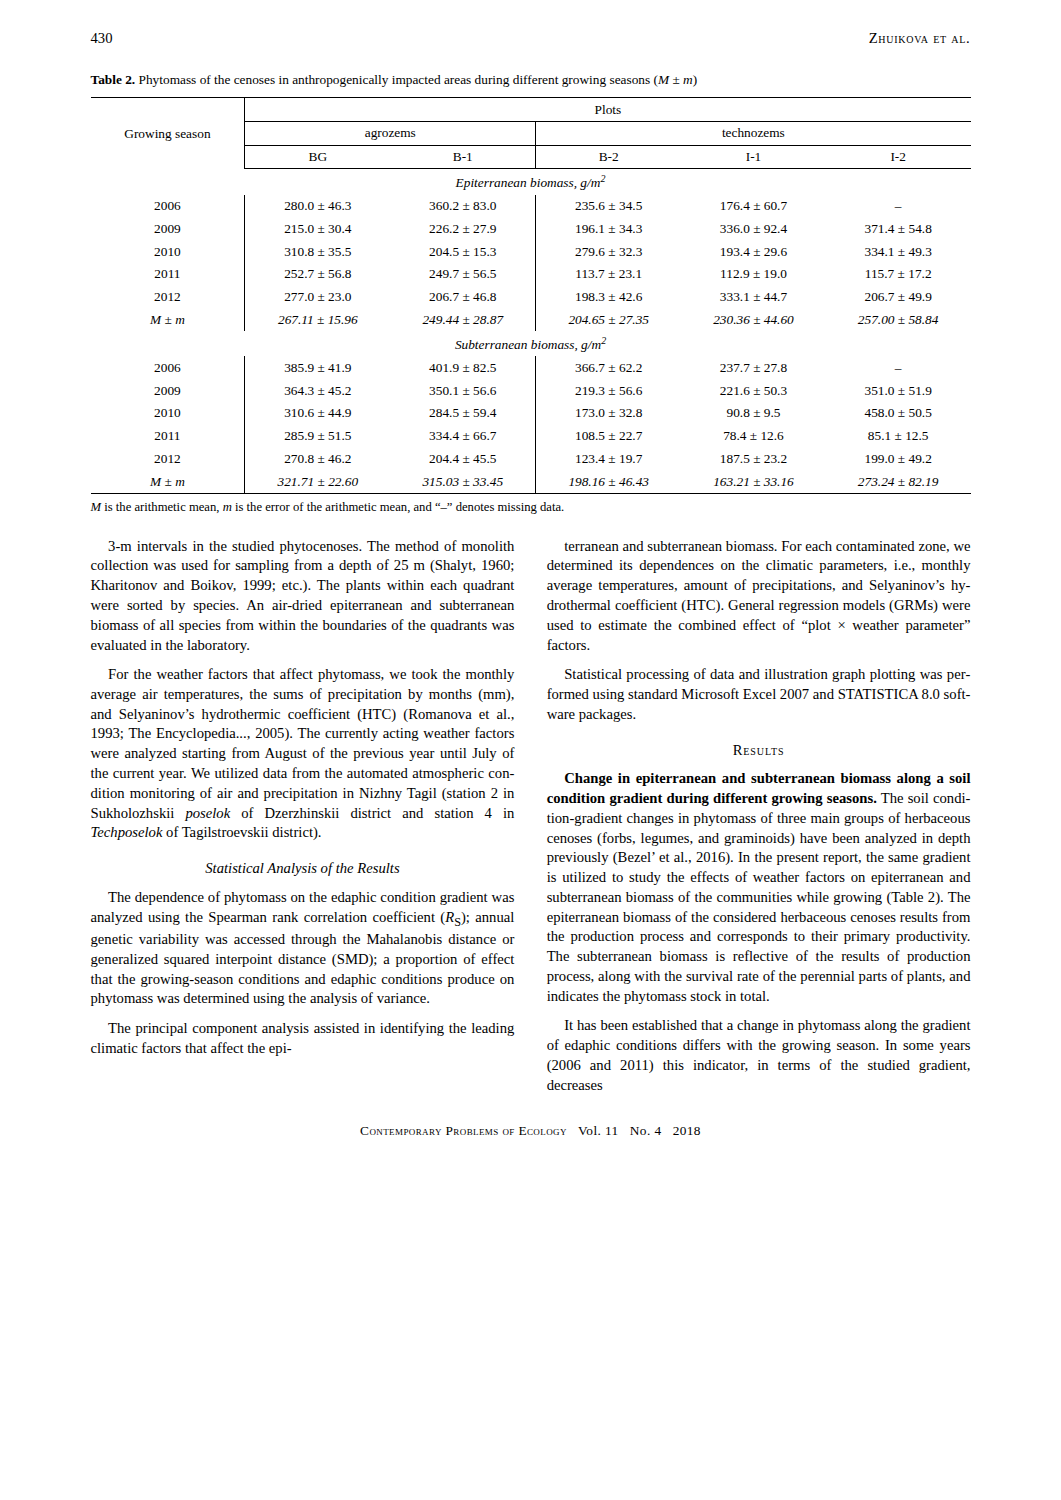430 Zhuikova et al.
Table 2. Phytomass of the cenoses in anthropogenically impacted areas during different growing seasons ( M ± m )
| Growing season | Plots |
| --- | --- |
| agrozems | technozems |
| BG | B-1 | B-2 | I-1 | I-2 |
| Epiterranean biomass, g/m 2 |
| 2006 | 280.0 ± 46.3 | 360.2 ± 83.0 | 235.6 ± 34.5 | 176.4 ± 60.7 | – |
| 2009 | 215.0 ± 30.4 | 226.2 ± 27.9 | 196.1 ± 34.3 | 336.0 ± 92.4 | 371.4 ± 54.8 |
| 2010 | 310.8 ± 35.5 | 204.5 ± 15.3 | 279.6 ± 32.3 | 193.4 ± 29.6 | 334.1 ± 49.3 |
| 2011 | 252.7 ± 56.8 | 249.7 ± 56.5 | 113.7 ± 23.1 | 112.9 ± 19.0 | 115.7 ± 17.2 |
| 2012 | 277.0 ± 23.0 | 206.7 ± 46.8 | 198.3 ± 42.6 | 333.1 ± 44.7 | 206.7 ± 49.9 |
| M ± m | 267.11 ± 15.96 | 249.44 ± 28.87 | 204.65 ± 27.35 | 230.36 ± 44.60 | 257.00 ± 58.84 |
| Subterranean biomass, g/m 2 |
| 2006 | 385.9 ± 41.9 | 401.9 ± 82.5 | 366.7 ± 62.2 | 237.7 ± 27.8 | – |
| 2009 | 364.3 ± 45.2 | 350.1 ± 56.6 | 219.3 ± 56.6 | 221.6 ± 50.3 | 351.0 ± 51.9 |
| 2010 | 310.6 ± 44.9 | 284.5 ± 59.4 | 173.0 ± 32.8 | 90.8 ± 9.5 | 458.0 ± 50.5 |
| 2011 | 285.9 ± 51.5 | 334.4 ± 66.7 | 108.5 ± 22.7 | 78.4 ± 12.6 | 85.1 ± 12.5 |
| 2012 | 270.8 ± 46.2 | 204.4 ± 45.5 | 123.4 ± 19.7 | 187.5 ± 23.2 | 199.0 ± 49.2 |
| M ± m | 321.71 ± 22.60 | 315.03 ± 33.45 | 198.16 ± 46.43 | 163.21 ± 33.16 | 273.24 ± 82.19 |
M is the arithmetic mean, m is the error of the arithmetic mean, and “–” denotes missing data.
3-m intervals in the studied phytocenoses. The method of monolith collection was used for sampling from a depth of 25 m (Shalyt, 1960; Kharitonov and Boikov, 1999; etc.). The plants within each quadrant were sorted by species. An air-dried epiterranean and subterranean biomass of all species from within the boundaries of the quadrants was evaluated in the laboratory.
For the weather factors that affect phytomass, we took the monthly average air temperatures, the sums of precipitation by months (mm), and Selyaninov’s hydrothermic coefficient (HTC) (Romanova et al., 1993; The Encyclopedia..., 2005). The currently acting weather factors were analyzed starting from August of the previous year until July of the current year. We utilized data from the automated atmospheric condition monitoring of air and precipitation in Nizhny Tagil (station 2 in Sukholozhskii poselok of Dzerzhinskii district and station 4 in Techposelok of Tagilstroevskii district).
Statistical Analysis of the Results
The dependence of phytomass on the edaphic condition gradient was analyzed using the Spearman rank correlation coefficient (RS); annual genetic variability was accessed through the Mahalanobis distance or generalized squared interpoint distance (SMD); a proportion of effect that the growing-season conditions and edaphic conditions produce on phytomass was determined using the analysis of variance.
The principal component analysis assisted in identifying the leading climatic factors that affect the epi-
terranean and subterranean biomass. For each contaminated zone, we determined its dependences on the climatic parameters, i.e., monthly average temperatures, amount of precipitations, and Selyaninov’s hydrothermal coefficient (HTC). General regression models (GRMs) were used to estimate the combined effect of “plot × weather parameter” factors.
Statistical processing of data and illustration graph plotting was performed using standard Microsoft Excel 2007 and STATISTICA 8.0 software packages.
Results
Change in epiterranean and subterranean biomass along a soil condition gradient during different growing seasons. The soil condition-gradient changes in phytomass of three main groups of herbaceous cenoses (forbs, legumes, and graminoids) have been analyzed in depth previously (Bezel’ et al., 2016). In the present report, the same gradient is utilized to study the effects of weather factors on epiterranean and subterranean biomass of the communities while growing (Table 2). The epiterranean biomass of the considered herbaceous cenoses results from the production process and corresponds to their primary productivity. The subterranean biomass is reflective of the results of production process, along with the survival rate of the perennial parts of plants, and indicates the phytomass stock in total.
It has been established that a change in phytomass along the gradient of edaphic conditions differs with the growing season. In some years (2006 and 2011) this indicator, in terms of the studied gradient, decreases
Contemporary Problems of Ecology Vol. 11 No. 4 2018